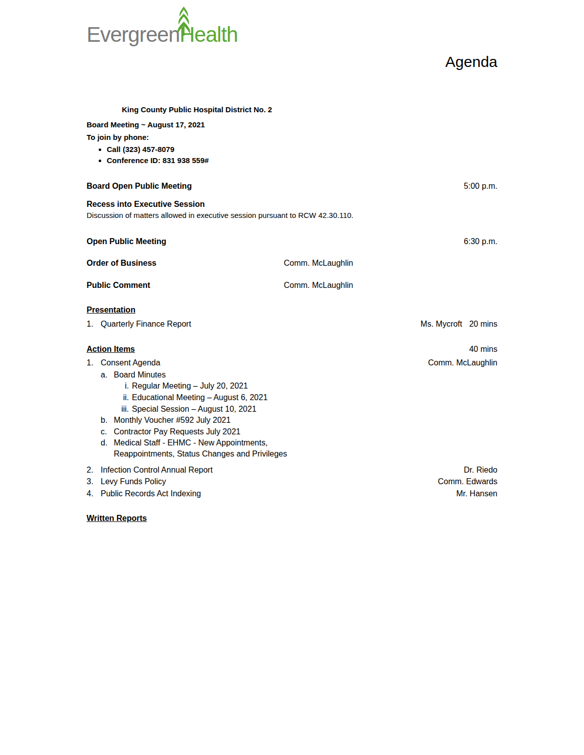Evergreen Health
Agenda
King County Public Hospital District No. 2
Board Meeting ~ August 17, 2021
To join by phone:
Call (323) 457-8079
Conference ID: 831 938 559#
Board Open Public Meeting
5:00 p.m.
Recess into Executive Session
Discussion of matters allowed in executive session pursuant to RCW 42.30.110.
Open Public Meeting
6:30 p.m.
Order of Business
Comm. McLaughlin
Public Comment
Comm. McLaughlin
Presentation
1.
Quarterly Finance Report
Ms. Mycroft
20 mins
Action Items
40 mins
1.
Consent Agenda
Comm. McLaughlin
a. Board Minutes
i. Regular Meeting – July 20, 2021
ii. Educational Meeting – August 6, 2021
iii. Special Session – August 10, 2021
b. Monthly Voucher #592 July 2021
c. Contractor Pay Requests July 2021
d. Medical Staff - EHMC - New Appointments,
Reappointments, Status Changes and Privileges
2.
Infection Control Annual Report
Dr. Riedo
3.
Levy Funds Policy
Comm. Edwards
4.
Public Records Act Indexing
Mr. Hansen
Written Reports